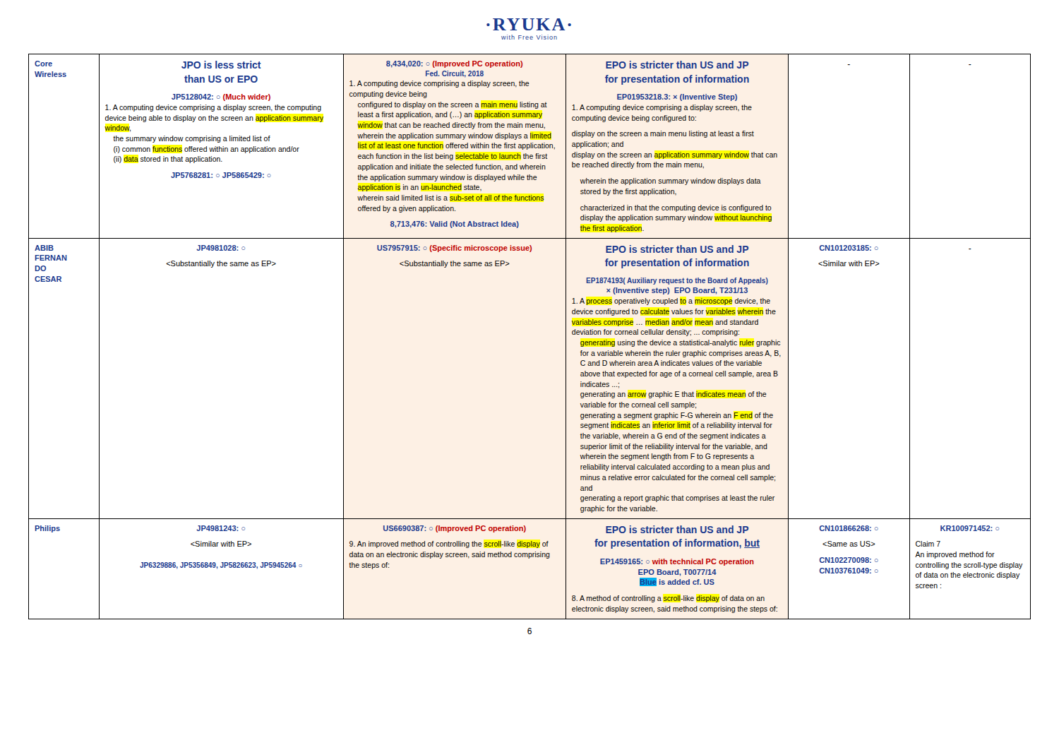·RYUKA·
with Free Vision
| Core Wireless | JPO is less strict than US or EPO JP5128042: ○ (Much wider) 1. A computing device comprising a display screen, the computing device being able to display on the screen an application summary window , the summary window comprising a limited list of (i) common functions offered within an application and/or (ii) data stored in that application. JP5768281: ○ JP5865429: ○ | 8,434,020: ○ (Improved PC operation) Fed. Circuit, 2018 1. A computing device comprising a display screen, the computing device being configured to display on the screen a main menu listing at least a first application, and (…) an application summary window that can be reached directly from the main menu, wherein the application summary window displays a limited list of at least one function offered within the first application, each function in the list being selectable to launch the first application and initiate the selected function, and wherein the application summary window is displayed while the application is in an un-launched state, wherein said limited list is a sub-set of all of the functions offered by a given application. 8,713,476: Valid (Not Abstract Idea) | EPO is stricter than US and JP for presentation of information EP01953218.3: × (Inventive Step) 1. A computing device comprising a display screen, the computing device being configured to: display on the screen a main menu listing at least a first application; and display on the screen an application summary window that can be reached directly from the main menu, wherein the application summary window displays data stored by the first application, characterized in that the computing device is configured to display the application summary window without launching the first application . | - | - |
| ABIB FERNAN DO CESAR | JP4981028: ○ <Substantially the same as EP> | US7957915: ○ (Specific microscope issue) <Substantially the same as EP> | EPO is stricter than US and JP for presentation of information EP1874193( Auxiliary request to the Board of Appeals) × (Inventive step) EPO Board, T231/13 1. A process operatively coupled to a microscope device, the device configured to calculate values for variables wherein the variables comprise … median and/or mean and standard deviation for corneal cellular density; ... comprising: generating using the device a statistical-analytic ruler graphic for a variable wherein the ruler graphic comprises areas A, B, C and D wherein area A indicates values of the variable above that expected for age of a corneal cell sample, area B indicates ...; generating an arrow graphic E that indicates mean of the variable for the corneal cell sample; generating a segment graphic F-G wherein an F end of the segment indicates an inferior limit of a reliability interval for the variable, wherein a G end of the segment indicates a superior limit of the reliability interval for the variable, and wherein the segment length from F to G represents a reliability interval calculated according to a mean plus and minus a relative error calculated for the corneal cell sample; and generating a report graphic that comprises at least the ruler graphic for the variable. | CN101203185: ○ <Similar with EP> | - |
| Philips | JP4981243: ○ <Similar with EP> JP6329886, JP5356849, JP5826623, JP5945264 ○ | US6690387: ○ (Improved PC operation) 9. An improved method of controlling the scroll -like display of data on an electronic display screen, said method comprising the steps of: | EPO is stricter than US and JP for presentation of information, but EP1459165: ○ with technical PC operation EPO Board, T0077/14 Blue is added cf. US 8. A method of controlling a scroll -like display of data on an electronic display screen, said method comprising the steps of: | CN101866268: ○ <Same as US> CN102270098: ○ CN103761049: ○ | KR100971452: ○ Claim 7 An improved method for controlling the scroll-type display of data on the electronic display screen : |
6